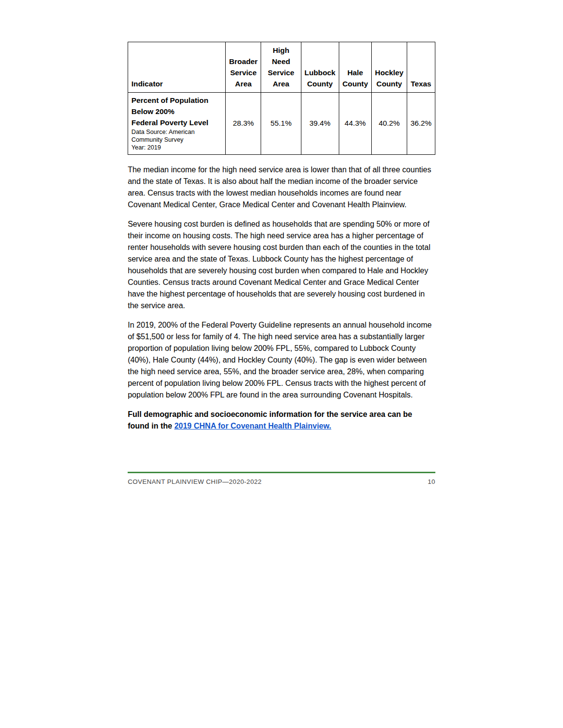| Indicator | Broader Service Area | High Need Service Area | Lubbock County | Hale County | Hockley County | Texas |
| --- | --- | --- | --- | --- | --- | --- |
| Percent of Population Below 200% Federal Poverty Level Data Source: American Community Survey Year: 2019 | 28.3% | 55.1% | 39.4% | 44.3% | 40.2% | 36.2% |
The median income for the high need service area is lower than that of all three counties and the state of Texas. It is also about half the median income of the broader service area. Census tracts with the lowest median households incomes are found near Covenant Medical Center, Grace Medical Center and Covenant Health Plainview.
Severe housing cost burden is defined as households that are spending 50% or more of their income on housing costs. The high need service area has a higher percentage of renter households with severe housing cost burden than each of the counties in the total service area and the state of Texas. Lubbock County has the highest percentage of households that are severely housing cost burden when compared to Hale and Hockley Counties. Census tracts around Covenant Medical Center and Grace Medical Center have the highest percentage of households that are severely housing cost burdened in the service area.
In 2019, 200% of the Federal Poverty Guideline represents an annual household income of $51,500 or less for family of 4. The high need service area has a substantially larger proportion of population living below 200% FPL, 55%, compared to Lubbock County (40%), Hale County (44%), and Hockley County (40%). The gap is even wider between the high need service area, 55%, and the broader service area, 28%, when comparing percent of population living below 200% FPL. Census tracts with the highest percent of population below 200% FPL are found in the area surrounding Covenant Hospitals.
Full demographic and socioeconomic information for the service area can be found in the 2019 CHNA for Covenant Health Plainview.
COVENANT PLAINVIEW CHIP—2020-2022 10